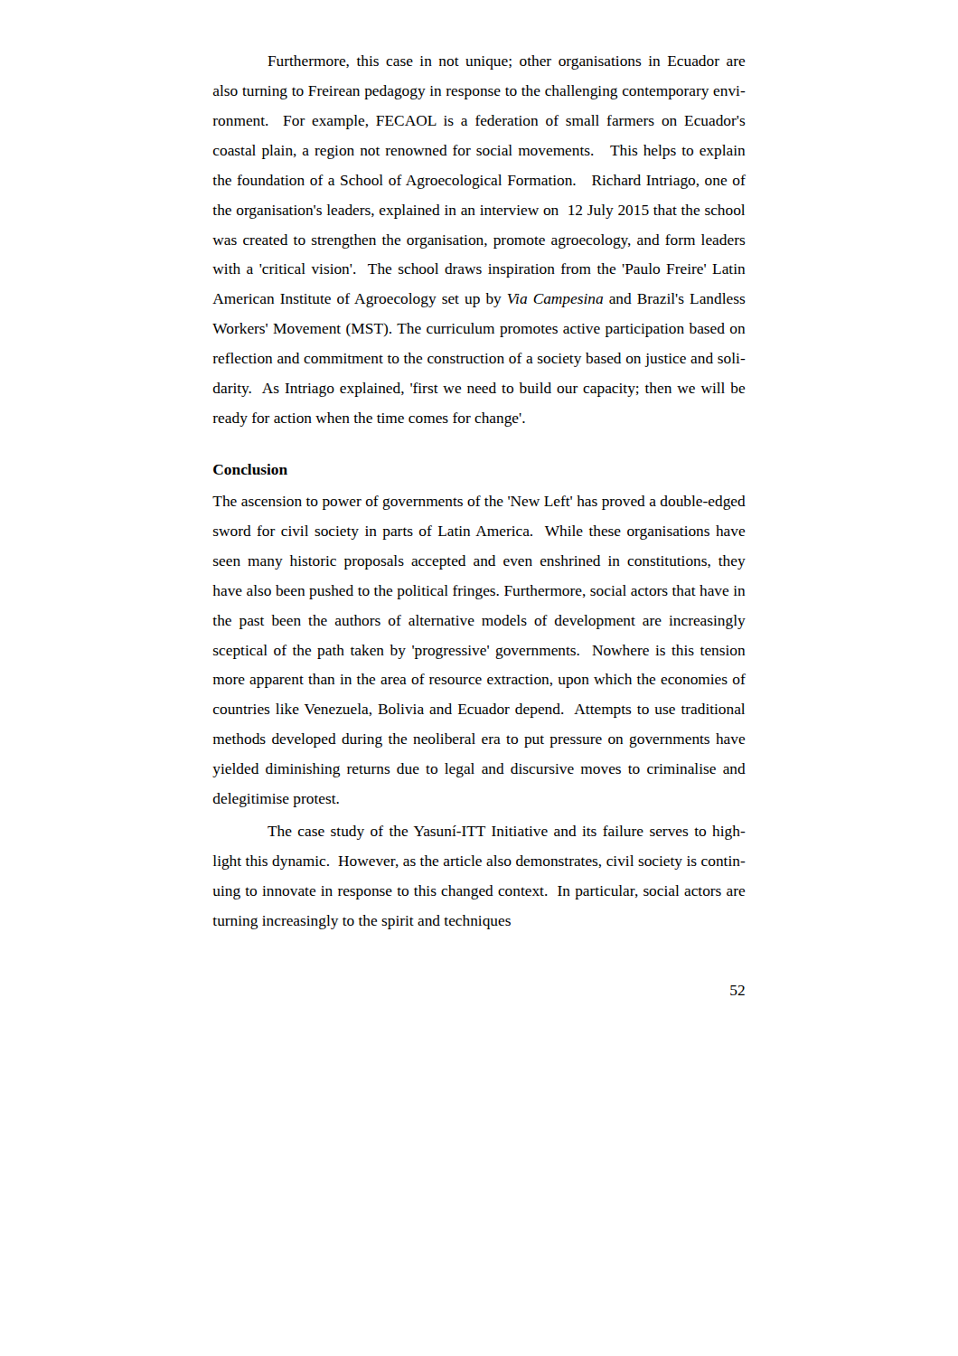Furthermore, this case in not unique; other organisations in Ecuador are also turning to Freirean pedagogy in response to the challenging contemporary environment. For example, FECAOL is a federation of small farmers on Ecuador's coastal plain, a region not renowned for social movements. This helps to explain the foundation of a School of Agroecological Formation. Richard Intriago, one of the organisation's leaders, explained in an interview on 12 July 2015 that the school was created to strengthen the organisation, promote agroecology, and form leaders with a 'critical vision'. The school draws inspiration from the 'Paulo Freire' Latin American Institute of Agroecology set up by Via Campesina and Brazil's Landless Workers' Movement (MST). The curriculum promotes active participation based on reflection and commitment to the construction of a society based on justice and solidarity. As Intriago explained, 'first we need to build our capacity; then we will be ready for action when the time comes for change'.
Conclusion
The ascension to power of governments of the 'New Left' has proved a double-edged sword for civil society in parts of Latin America. While these organisations have seen many historic proposals accepted and even enshrined in constitutions, they have also been pushed to the political fringes. Furthermore, social actors that have in the past been the authors of alternative models of development are increasingly sceptical of the path taken by 'progressive' governments. Nowhere is this tension more apparent than in the area of resource extraction, upon which the economies of countries like Venezuela, Bolivia and Ecuador depend. Attempts to use traditional methods developed during the neoliberal era to put pressure on governments have yielded diminishing returns due to legal and discursive moves to criminalise and delegitimise protest.
The case study of the Yasuní-ITT Initiative and its failure serves to highlight this dynamic. However, as the article also demonstrates, civil society is continuing to innovate in response to this changed context. In particular, social actors are turning increasingly to the spirit and techniques
52